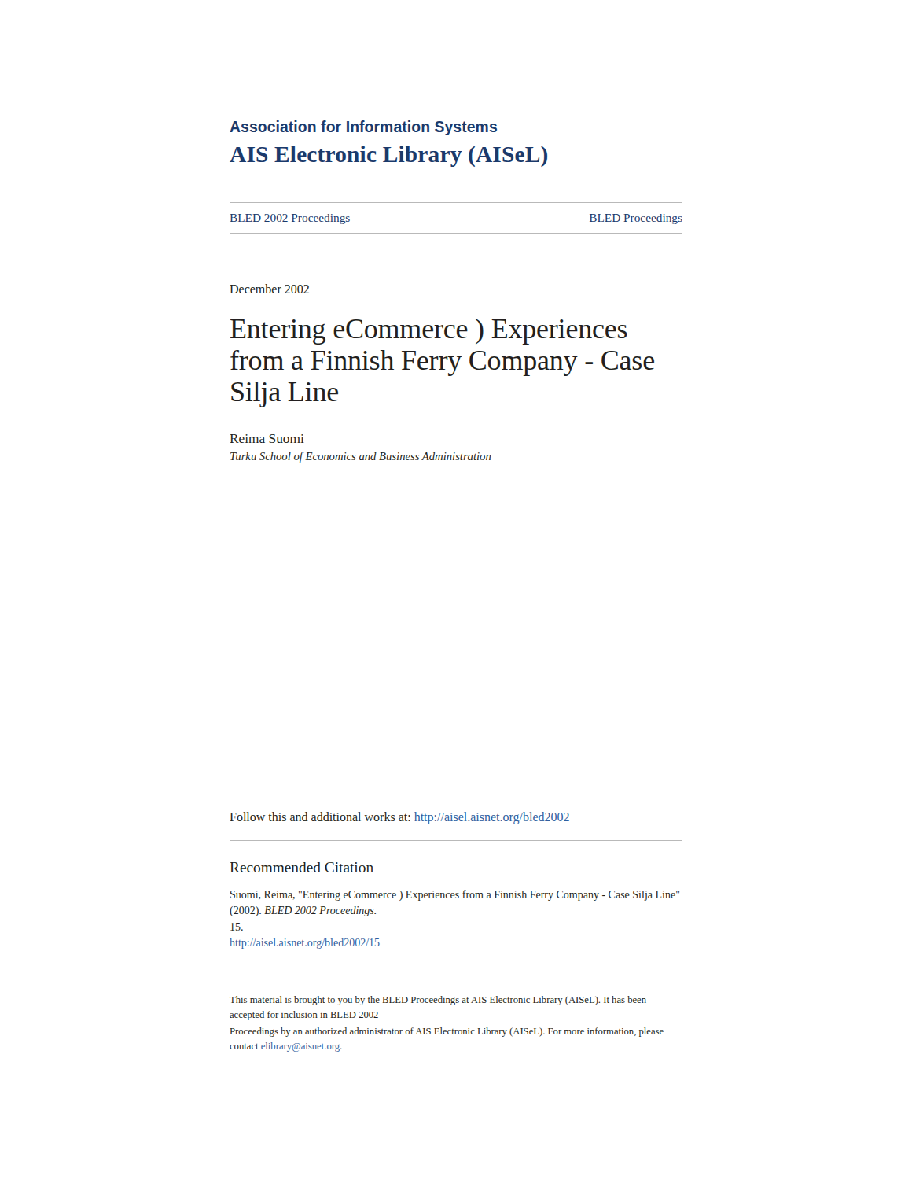Association for Information Systems
AIS Electronic Library (AISeL)
BLED 2002 Proceedings BLED Proceedings
December 2002
Entering eCommerce ) Experiences from a Finnish Ferry Company - Case Silja Line
Reima Suomi
Turku School of Economics and Business Administration
Follow this and additional works at: http://aisel.aisnet.org/bled2002
Recommended Citation
Suomi, Reima, "Entering eCommerce ) Experiences from a Finnish Ferry Company - Case Silja Line" (2002). BLED 2002 Proceedings.
15.
http://aisel.aisnet.org/bled2002/15
This material is brought to you by the BLED Proceedings at AIS Electronic Library (AISeL). It has been accepted for inclusion in BLED 2002
Proceedings by an authorized administrator of AIS Electronic Library (AISeL). For more information, please contact elibrary@aisnet.org.